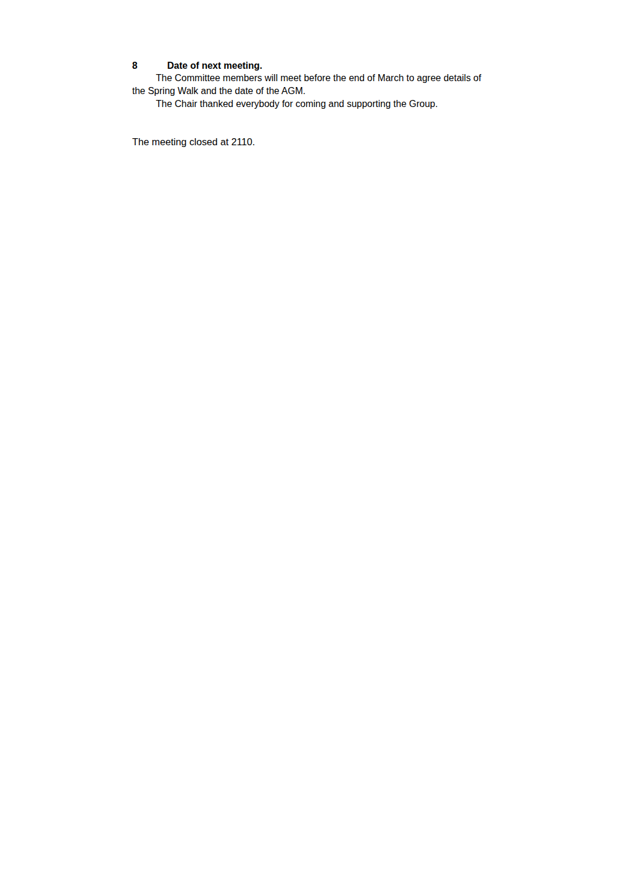8 Date of next meeting.
The Committee members will meet before the end of March to agree details of the Spring Walk and the date of the AGM.
The Chair thanked everybody for coming and supporting the Group.
The meeting closed at 2110.